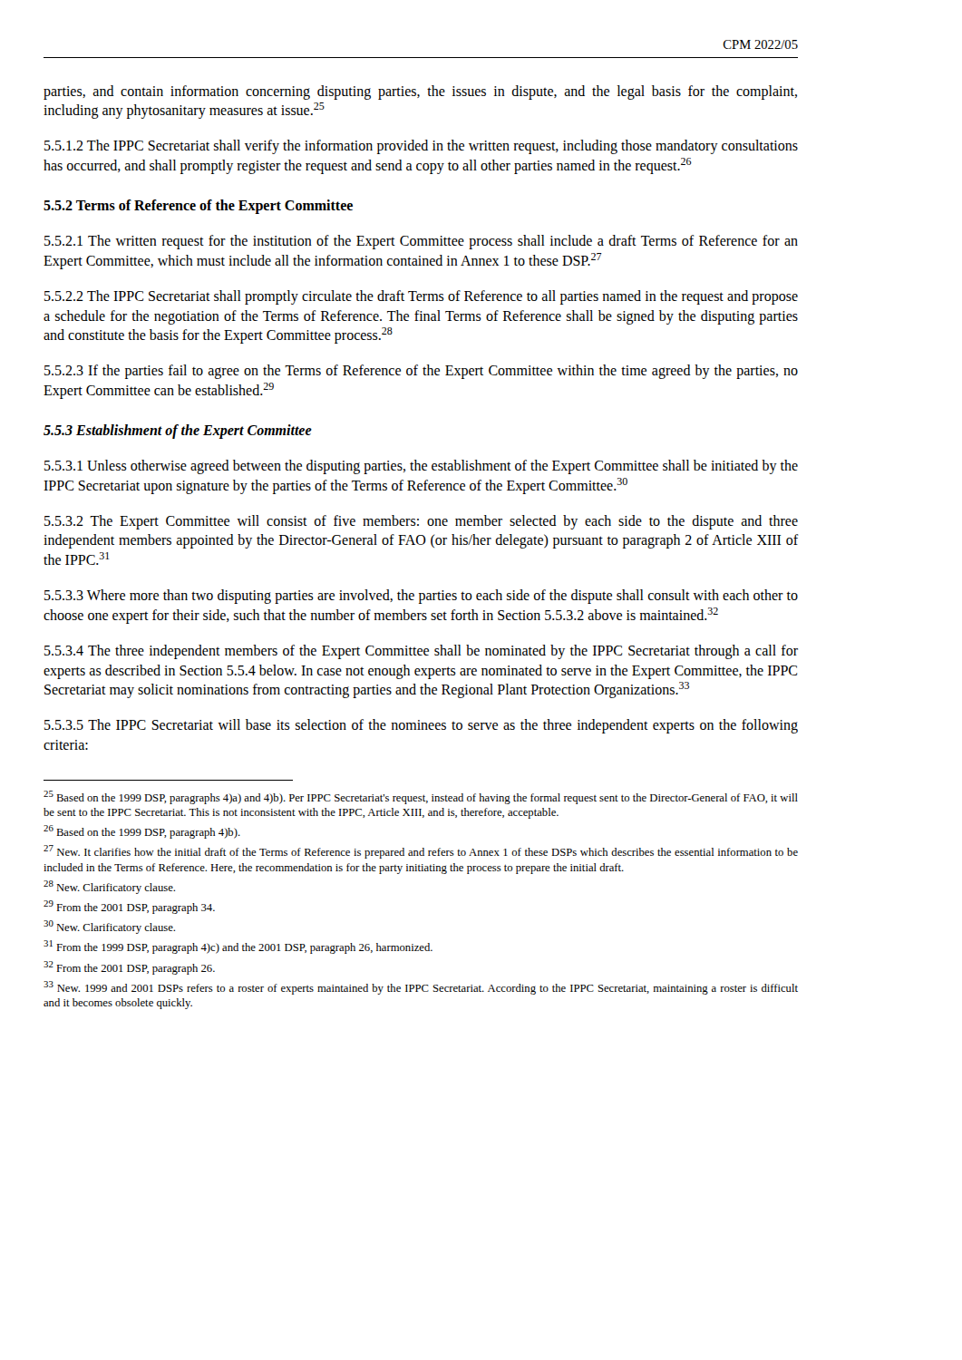CPM 2022/05
parties, and contain information concerning disputing parties, the issues in dispute, and the legal basis for the complaint, including any phytosanitary measures at issue.25
5.5.1.2 The IPPC Secretariat shall verify the information provided in the written request, including those mandatory consultations has occurred, and shall promptly register the request and send a copy to all other parties named in the request.26
5.5.2 Terms of Reference of the Expert Committee
5.5.2.1 The written request for the institution of the Expert Committee process shall include a draft Terms of Reference for an Expert Committee, which must include all the information contained in Annex 1 to these DSP.27
5.5.2.2 The IPPC Secretariat shall promptly circulate the draft Terms of Reference to all parties named in the request and propose a schedule for the negotiation of the Terms of Reference. The final Terms of Reference shall be signed by the disputing parties and constitute the basis for the Expert Committee process.28
5.5.2.3 If the parties fail to agree on the Terms of Reference of the Expert Committee within the time agreed by the parties, no Expert Committee can be established.29
5.5.3 Establishment of the Expert Committee
5.5.3.1 Unless otherwise agreed between the disputing parties, the establishment of the Expert Committee shall be initiated by the IPPC Secretariat upon signature by the parties of the Terms of Reference of the Expert Committee.30
5.5.3.2 The Expert Committee will consist of five members: one member selected by each side to the dispute and three independent members appointed by the Director-General of FAO (or his/her delegate) pursuant to paragraph 2 of Article XIII of the IPPC.31
5.5.3.3 Where more than two disputing parties are involved, the parties to each side of the dispute shall consult with each other to choose one expert for their side, such that the number of members set forth in Section 5.5.3.2 above is maintained.32
5.5.3.4 The three independent members of the Expert Committee shall be nominated by the IPPC Secretariat through a call for experts as described in Section 5.5.4 below. In case not enough experts are nominated to serve in the Expert Committee, the IPPC Secretariat may solicit nominations from contracting parties and the Regional Plant Protection Organizations.33
5.5.3.5 The IPPC Secretariat will base its selection of the nominees to serve as the three independent experts on the following criteria:
25 Based on the 1999 DSP, paragraphs 4)a) and 4)b). Per IPPC Secretariat's request, instead of having the formal request sent to the Director-General of FAO, it will be sent to the IPPC Secretariat. This is not inconsistent with the IPPC, Article XIII, and is, therefore, acceptable.
26 Based on the 1999 DSP, paragraph 4)b).
27 New. It clarifies how the initial draft of the Terms of Reference is prepared and refers to Annex 1 of these DSPs which describes the essential information to be included in the Terms of Reference. Here, the recommendation is for the party initiating the process to prepare the initial draft.
28 New. Clarificatory clause.
29 From the 2001 DSP, paragraph 34.
30 New. Clarificatory clause.
31 From the 1999 DSP, paragraph 4)c) and the 2001 DSP, paragraph 26, harmonized.
32 From the 2001 DSP, paragraph 26.
33 New. 1999 and 2001 DSPs refers to a roster of experts maintained by the IPPC Secretariat. According to the IPPC Secretariat, maintaining a roster is difficult and it becomes obsolete quickly.